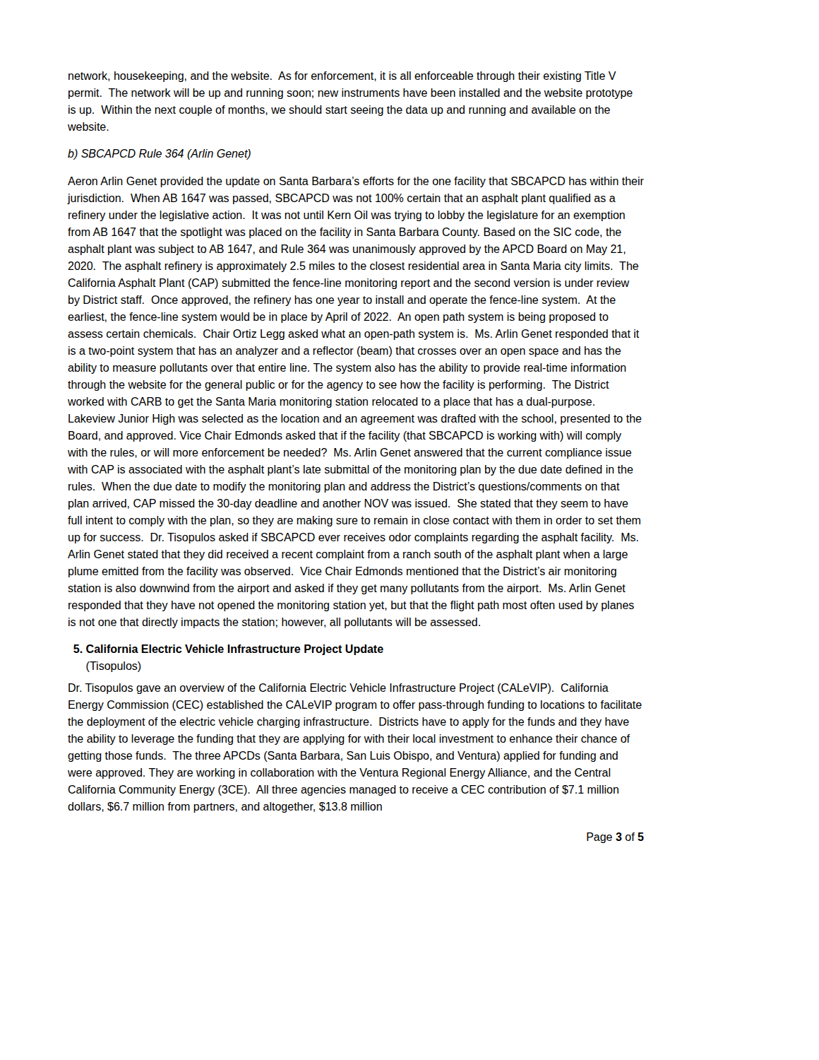network, housekeeping, and the website. As for enforcement, it is all enforceable through their existing Title V permit. The network will be up and running soon; new instruments have been installed and the website prototype is up. Within the next couple of months, we should start seeing the data up and running and available on the website.
b) SBCAPCD Rule 364 (Arlin Genet)
Aeron Arlin Genet provided the update on Santa Barbara’s efforts for the one facility that SBCAPCD has within their jurisdiction. When AB 1647 was passed, SBCAPCD was not 100% certain that an asphalt plant qualified as a refinery under the legislative action. It was not until Kern Oil was trying to lobby the legislature for an exemption from AB 1647 that the spotlight was placed on the facility in Santa Barbara County. Based on the SIC code, the asphalt plant was subject to AB 1647, and Rule 364 was unanimously approved by the APCD Board on May 21, 2020. The asphalt refinery is approximately 2.5 miles to the closest residential area in Santa Maria city limits. The California Asphalt Plant (CAP) submitted the fence-line monitoring report and the second version is under review by District staff. Once approved, the refinery has one year to install and operate the fence-line system. At the earliest, the fence-line system would be in place by April of 2022. An open path system is being proposed to assess certain chemicals. Chair Ortiz Legg asked what an open-path system is. Ms. Arlin Genet responded that it is a two-point system that has an analyzer and a reflector (beam) that crosses over an open space and has the ability to measure pollutants over that entire line. The system also has the ability to provide real-time information through the website for the general public or for the agency to see how the facility is performing. The District worked with CARB to get the Santa Maria monitoring station relocated to a place that has a dual-purpose. Lakeview Junior High was selected as the location and an agreement was drafted with the school, presented to the Board, and approved. Vice Chair Edmonds asked that if the facility (that SBCAPCD is working with) will comply with the rules, or will more enforcement be needed? Ms. Arlin Genet answered that the current compliance issue with CAP is associated with the asphalt plant’s late submittal of the monitoring plan by the due date defined in the rules. When the due date to modify the monitoring plan and address the District’s questions/comments on that plan arrived, CAP missed the 30-day deadline and another NOV was issued. She stated that they seem to have full intent to comply with the plan, so they are making sure to remain in close contact with them in order to set them up for success. Dr. Tisopulos asked if SBCAPCD ever receives odor complaints regarding the asphalt facility. Ms. Arlin Genet stated that they did received a recent complaint from a ranch south of the asphalt plant when a large plume emitted from the facility was observed. Vice Chair Edmonds mentioned that the District’s air monitoring station is also downwind from the airport and asked if they get many pollutants from the airport. Ms. Arlin Genet responded that they have not opened the monitoring station yet, but that the flight path most often used by planes is not one that directly impacts the station; however, all pollutants will be assessed.
California Electric Vehicle Infrastructure Project Update (Tisopulos)
Dr. Tisopulos gave an overview of the California Electric Vehicle Infrastructure Project (CALeVIP). California Energy Commission (CEC) established the CALeVIP program to offer pass-through funding to locations to facilitate the deployment of the electric vehicle charging infrastructure. Districts have to apply for the funds and they have the ability to leverage the funding that they are applying for with their local investment to enhance their chance of getting those funds. The three APCDs (Santa Barbara, San Luis Obispo, and Ventura) applied for funding and were approved. They are working in collaboration with the Ventura Regional Energy Alliance, and the Central California Community Energy (3CE). All three agencies managed to receive a CEC contribution of $7.1 million dollars, $6.7 million from partners, and altogether, $13.8 million
Page 3 of 5